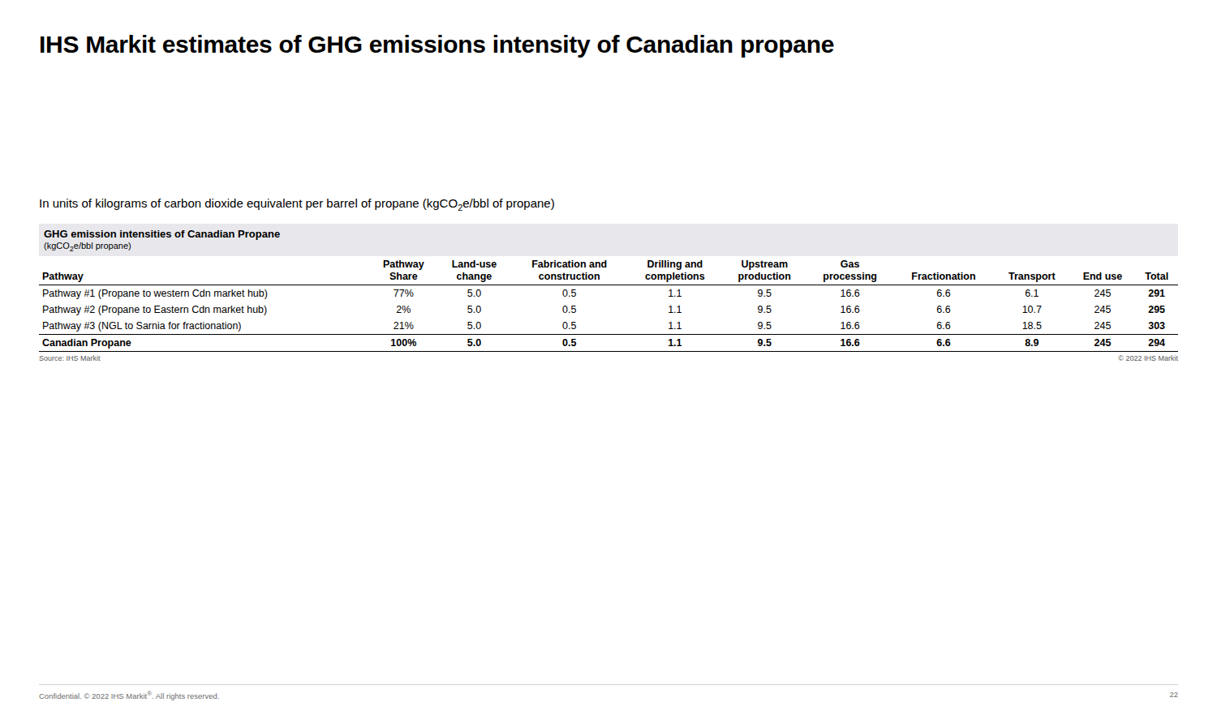IHS Markit estimates of GHG emissions intensity of Canadian propane
In units of kilograms of carbon dioxide equivalent per barrel of propane (kgCO2e/bbl of propane)
GHG emission intensities of Canadian Propane (kgCO2e/bbl propane)
| Pathway | Pathway Share | Land-use change | Fabrication and construction | Drilling and completions | Upstream production | Gas processing | Fractionation | Transport | End use | Total |
| --- | --- | --- | --- | --- | --- | --- | --- | --- | --- | --- |
| Pathway #1 (Propane to western Cdn market hub) | 77% | 5.0 | 0.5 | 1.1 | 9.5 | 16.6 | 6.6 | 6.1 | 245 | 291 |
| Pathway #2 (Propane to Eastern Cdn market hub) | 2% | 5.0 | 0.5 | 1.1 | 9.5 | 16.6 | 6.6 | 10.7 | 245 | 295 |
| Pathway #3 (NGL to Sarnia for fractionation) | 21% | 5.0 | 0.5 | 1.1 | 9.5 | 16.6 | 6.6 | 18.5 | 245 | 303 |
| Canadian Propane | 100% | 5.0 | 0.5 | 1.1 | 9.5 | 16.6 | 6.6 | 8.9 | 245 | 294 |
Source: IHS Markit © 2022 IHS Markit
Confidential. © 2022 IHS Markit®. All rights reserved. 22